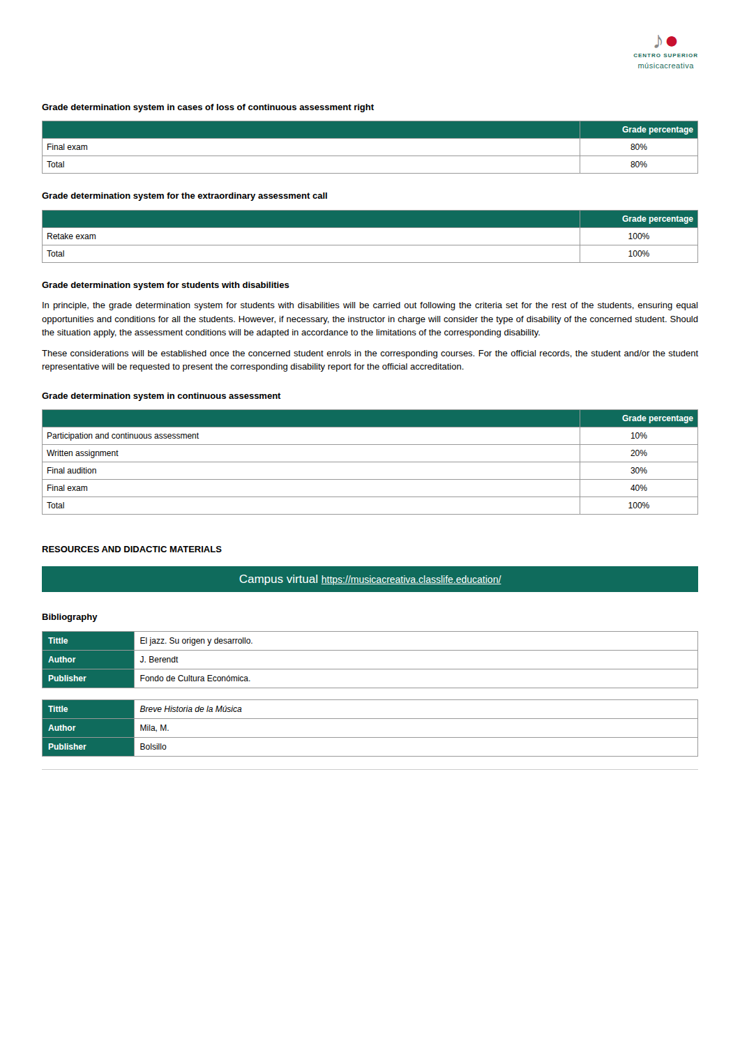♪●
CENTRO SUPERIOR
músicacreativa
Grade determination system in cases of loss of continuous assessment right
| | Grade percentage |
| --- | --- |
| Final exam | 80% |
| Total | 80% |
Grade determination system for the extraordinary assessment call
| | Grade percentage |
| --- | --- |
| Retake exam | 100% |
| Total | 100% |
Grade determination system for students with disabilities
In principle, the grade determination system for students with disabilities will be carried out following the criteria set for the rest of the students, ensuring equal opportunities and conditions for all the students. However, if necessary, the instructor in charge will consider the type of disability of the concerned student. Should the situation apply, the assessment conditions will be adapted in accordance to the limitations of the corresponding disability.
These considerations will be established once the concerned student enrols in the corresponding courses. For the official records, the student and/or the student representative will be requested to present the corresponding disability report for the official accreditation.
Grade determination system in continuous assessment
| | Grade percentage |
| --- | --- |
| Participation and continuous assessment | 10% |
| Written assignment | 20% |
| Final audition | 30% |
| Final exam | 40% |
| Total | 100% |
RESOURCES AND DIDACTIC MATERIALS
Campus virtual https://musicacreativa.classlife.education/
Bibliography
| Tittle | El jazz. Su origen y desarrollo. |
| Author | J. Berendt |
| Publisher | Fondo de Cultura Económica. |
| Tittle | Breve Historia de la Música |
| Author | Mila, M. |
| Publisher | Bolsillo |